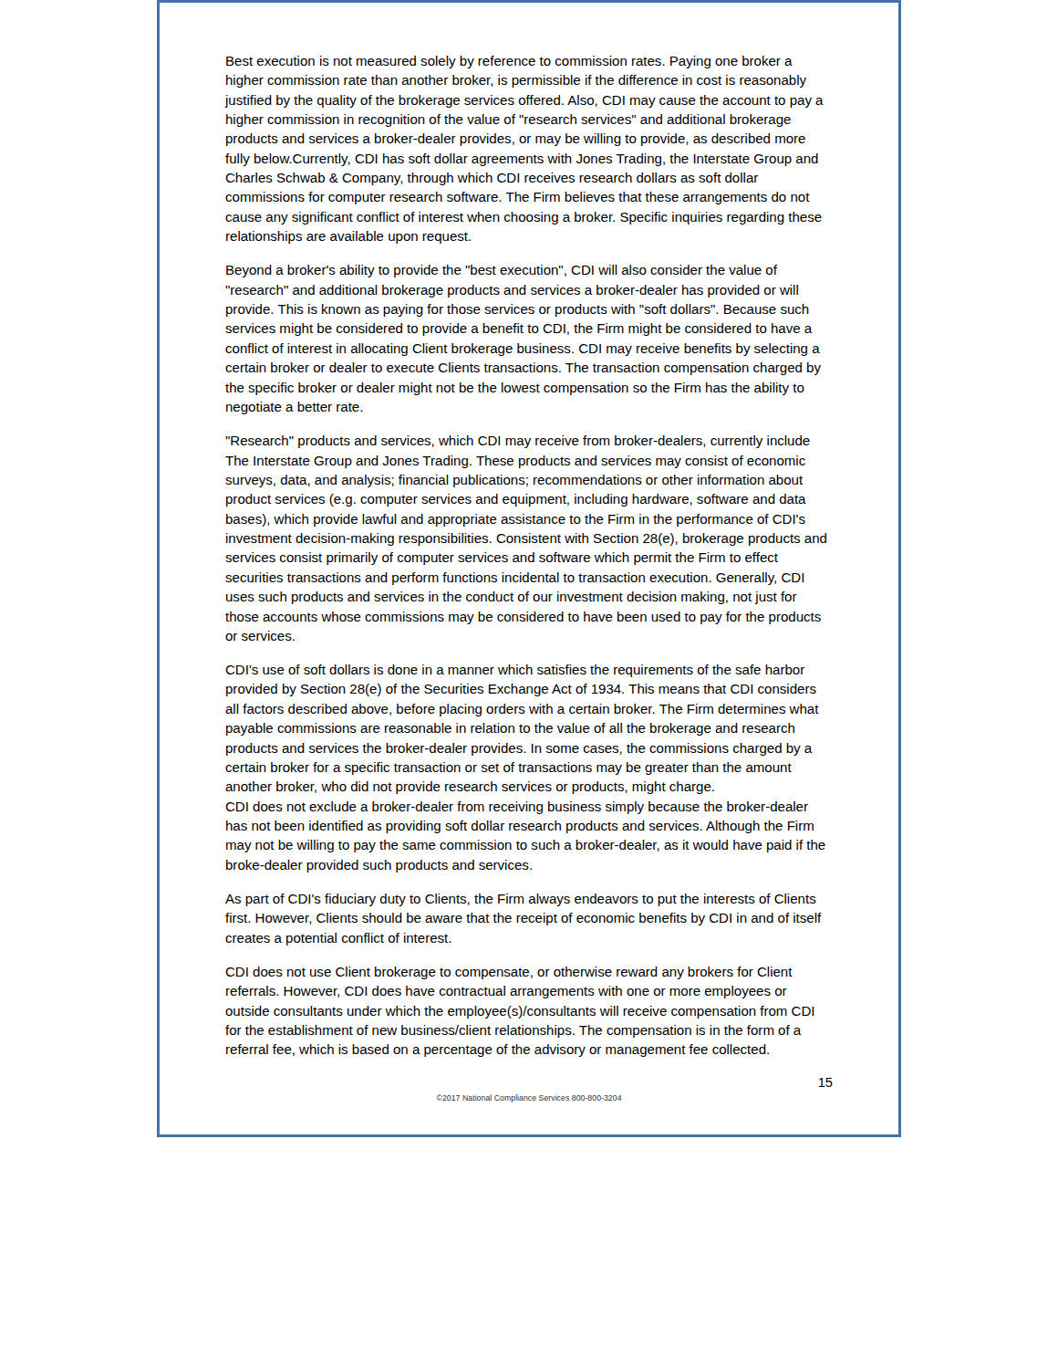Best execution is not measured solely by reference to commission rates. Paying one broker a higher commission rate than another broker, is permissible if the difference in cost is reasonably justified by the quality of the brokerage services offered. Also, CDI may cause the account to pay a higher commission in recognition of the value of "research services" and additional brokerage products and services a broker-dealer provides, or may be willing to provide, as described more fully below.Currently, CDI has soft dollar agreements with Jones Trading, the Interstate Group and Charles Schwab & Company, through which CDI receives research dollars as soft dollar commissions for computer research software. The Firm believes that these arrangements do not cause any significant conflict of interest when choosing a broker. Specific inquiries regarding these relationships are available upon request.
Beyond a broker's ability to provide the "best execution", CDI will also consider the value of "research" and additional brokerage products and services a broker-dealer has provided or will provide. This is known as paying for those services or products with "soft dollars". Because such services might be considered to provide a benefit to CDI, the Firm might be considered to have a conflict of interest in allocating Client brokerage business. CDI may receive benefits by selecting a certain broker or dealer to execute Clients transactions. The transaction compensation charged by the specific broker or dealer might not be the lowest compensation so the Firm has the ability to negotiate a better rate.
"Research" products and services, which CDI may receive from broker-dealers, currently include The Interstate Group and Jones Trading. These products and services may consist of economic surveys, data, and analysis; financial publications; recommendations or other information about product services (e.g. computer services and equipment, including hardware, software and data bases), which provide lawful and appropriate assistance to the Firm in the performance of CDI's investment decision-making responsibilities. Consistent with Section 28(e), brokerage products and services consist primarily of computer services and software which permit the Firm to effect securities transactions and perform functions incidental to transaction execution. Generally, CDI uses such products and services in the conduct of our investment decision making, not just for those accounts whose commissions may be considered to have been used to pay for the products or services.
CDI's use of soft dollars is done in a manner which satisfies the requirements of the safe harbor provided by Section 28(e) of the Securities Exchange Act of 1934. This means that CDI considers all factors described above, before placing orders with a certain broker. The Firm determines what payable commissions are reasonable in relation to the value of all the brokerage and research products and services the broker-dealer provides. In some cases, the commissions charged by a certain broker for a specific transaction or set of transactions may be greater than the amount another broker, who did not provide research services or products, might charge.
CDI does not exclude a broker-dealer from receiving business simply because the broker-dealer has not been identified as providing soft dollar research products and services. Although the Firm may not be willing to pay the same commission to such a broker-dealer, as it would have paid if the broke-dealer provided such products and services.
As part of CDI's fiduciary duty to Clients, the Firm always endeavors to put the interests of Clients first. However, Clients should be aware that the receipt of economic benefits by CDI in and of itself creates a potential conflict of interest.
CDI does not use Client brokerage to compensate, or otherwise reward any brokers for Client referrals. However, CDI does have contractual arrangements with one or more employees or outside consultants under which the employee(s)/consultants will receive compensation from CDI for the establishment of new business/client relationships. The compensation is in the form of a referral fee, which is based on a percentage of the advisory or management fee collected.
15
©2017 National Compliance Services 800-800-3204